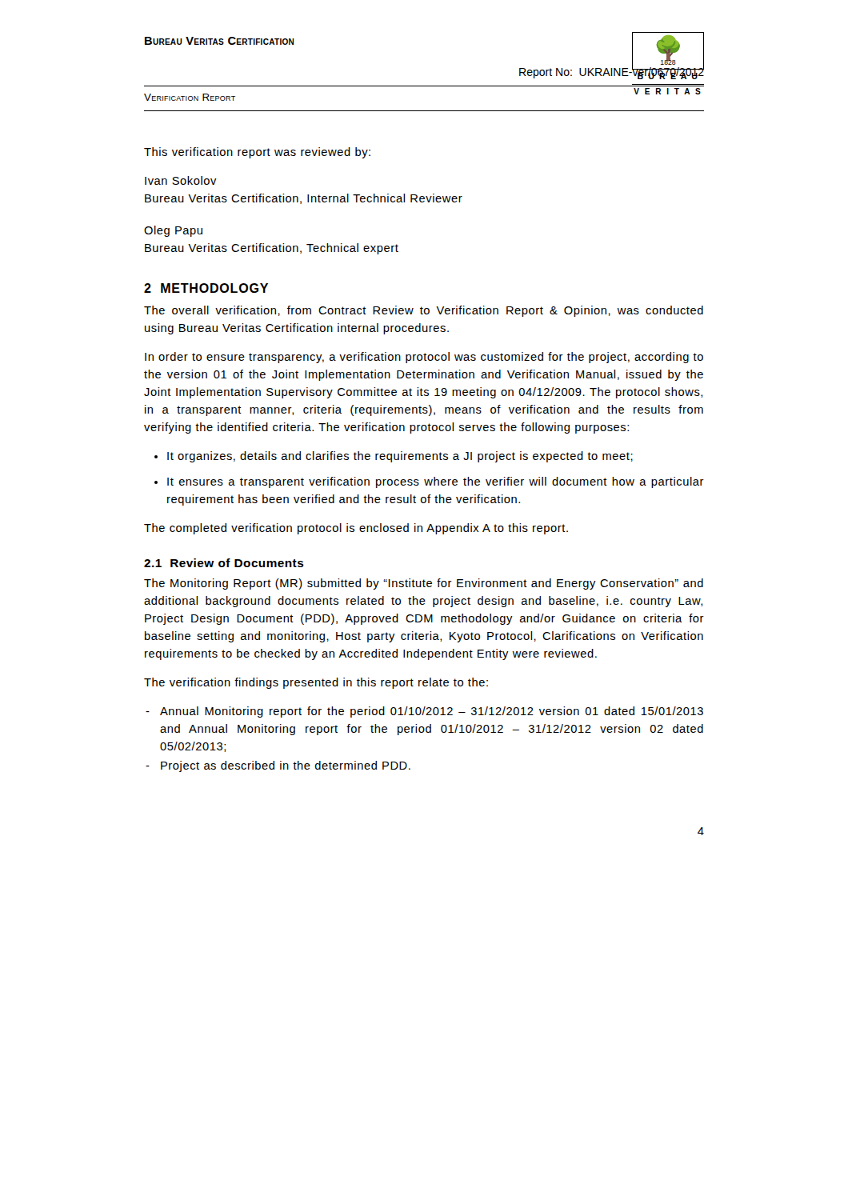Bureau Veritas Certification
🌳
1828
B U R E A U
V E R I T A S
Report No: UKRAINE-ver/0670/2012
Verification Report
This verification report was reviewed by:
Ivan Sokolov
Bureau Veritas Certification, Internal Technical Reviewer
Oleg Papu
Bureau Veritas Certification, Technical expert
2 METHODOLOGY
The overall verification, from Contract Review to Verification Report & Opinion, was conducted using Bureau Veritas Certification internal procedures.
In order to ensure transparency, a verification protocol was customized for the project, according to the version 01 of the Joint Implementation Determination and Verification Manual, issued by the Joint Implementation Supervisory Committee at its 19 meeting on 04/12/2009. The protocol shows, in a transparent manner, criteria (requirements), means of verification and the results from verifying the identified criteria. The verification protocol serves the following purposes:
It organizes, details and clarifies the requirements a JI project is expected to meet;
It ensures a transparent verification process where the verifier will document how a particular requirement has been verified and the result of the verification.
The completed verification protocol is enclosed in Appendix A to this report.
2.1 Review of Documents
The Monitoring Report (MR) submitted by “Institute for Environment and Energy Conservation” and additional background documents related to the project design and baseline, i.e. country Law, Project Design Document (PDD), Approved CDM methodology and/or Guidance on criteria for baseline setting and monitoring, Host party criteria, Kyoto Protocol, Clarifications on Verification requirements to be checked by an Accredited Independent Entity were reviewed.
The verification findings presented in this report relate to the:
Annual Monitoring report for the period 01/10/2012 – 31/12/2012 version 01 dated 15/01/2013 and Annual Monitoring report for the period 01/10/2012 – 31/12/2012 version 02 dated 05/02/2013;
Project as described in the determined PDD.
4